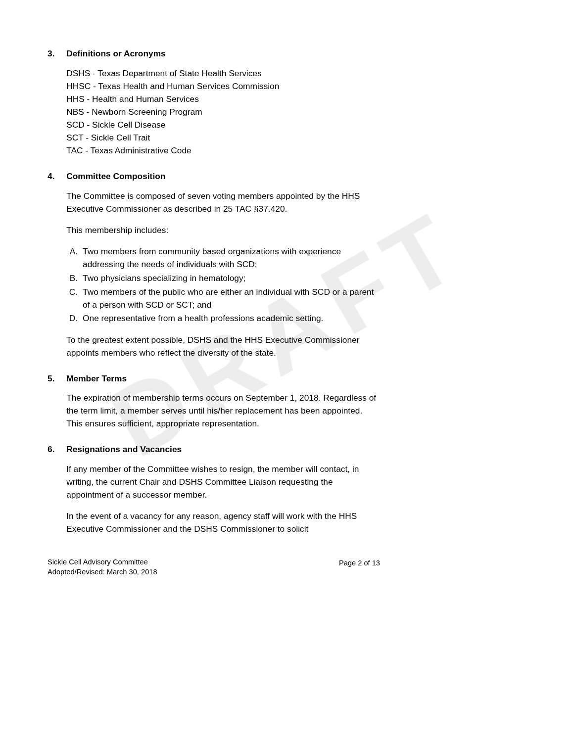DRAFT
3.
Definitions or Acronyms
DSHS - Texas Department of State Health Services
HHSC - Texas Health and Human Services Commission
HHS - Health and Human Services
NBS - Newborn Screening Program
SCD - Sickle Cell Disease
SCT - Sickle Cell Trait
TAC - Texas Administrative Code
4.
Committee Composition
The Committee is composed of seven voting members appointed by the HHS Executive Commissioner as described in 25 TAC §37.420.
This membership includes:
Two members from community based organizations with experience addressing the needs of individuals with SCD;
Two physicians specializing in hematology;
Two members of the public who are either an individual with SCD or a parent of a person with SCD or SCT; and
One representative from a health professions academic setting.
To the greatest extent possible, DSHS and the HHS Executive Commissioner appoints members who reflect the diversity of the state.
5.
Member Terms
The expiration of membership terms occurs on September 1, 2018. Regardless of the term limit, a member serves until his/her replacement has been appointed. This ensures sufficient, appropriate representation.
6.
Resignations and Vacancies
If any member of the Committee wishes to resign, the member will contact, in writing, the current Chair and DSHS Committee Liaison requesting the appointment of a successor member.
In the event of a vacancy for any reason, agency staff will work with the HHS Executive Commissioner and the DSHS Commissioner to solicit
Sickle Cell Advisory Committee
Adopted/Revised: March 30, 2018
Page 2 of 13